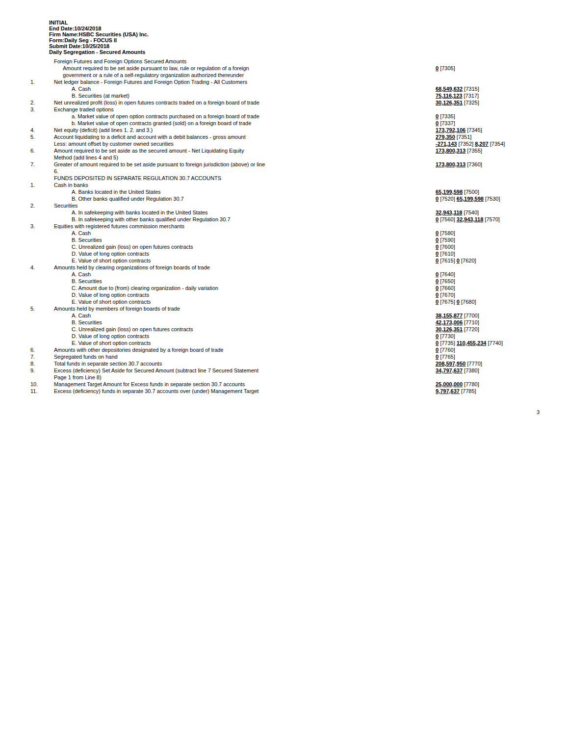INITIAL
End Date:10/24/2018
Firm Name:HSBC Securities (USA) Inc.
Form:Daily Seg - FOCUS II
Submit Date:10/25/2018
Daily Segregation - Secured Amounts
| | Foreign Futures and Foreign Options Secured Amounts | |
| | Amount required to be set aside pursuant to law, rule or regulation of a foreign | 0 [7305] |
| | government or a rule of a self-regulatory organization authorized thereunder | |
| 1. | Net ledger balance - Foreign Futures and Foreign Option Trading - All Customers | |
| | A. Cash | 68,549,632 [7315] |
| | B. Securities (at market) | 75,116,123 [7317] |
| 2. | Net unrealized profit (loss) in open futures contracts traded on a foreign board of trade | 30,126,351 [7325] |
| 3. | Exchange traded options | |
| | a. Market value of open option contracts purchased on a foreign board of trade | 0 [7335] |
| | b. Market value of open contracts granted (sold) on a foreign board of trade | 0 [7337] |
| 4. | Net equity (deficit) (add lines 1. 2. and 3.) | 173,792,106 [7345] |
| 5. | Account liquidating to a deficit and account with a debit balances - gross amount | 279,350 [7351] |
| | Less: amount offset by customer owned securities | -271,143 [7352] 8,207 [7354] |
| 6. | Amount required to be set aside as the secured amount - Net Liquidating Equity | 173,800,313 [7355] |
| | Method (add lines 4 and 5) | |
| 7. | Greater of amount required to be set aside pursuant to foreign jurisdiction (above) or line | 173,800,313 [7360] |
| | 6. | |
| | FUNDS DEPOSITED IN SEPARATE REGULATION 30.7 ACCOUNTS | |
| 1. | Cash in banks | |
| | A. Banks located in the United States | 65,199,598 [7500] |
| | B. Other banks qualified under Regulation 30.7 | 0 [7520] 65,199,598 [7530] |
| 2. | Securities | |
| | A. In safekeeping with banks located in the United States | 32,943,118 [7540] |
| | B. In safekeeping with other banks qualified under Regulation 30.7 | 0 [7560] 32,943,118 [7570] |
| 3. | Equities with registered futures commission merchants | |
| | A. Cash | 0 [7580] |
| | B. Securities | 0 [7590] |
| | C. Unrealized gain (loss) on open futures contracts | 0 [7600] |
| | D. Value of long option contracts | 0 [7610] |
| | E. Value of short option contracts | 0 [7615] 0 [7620] |
| 4. | Amounts held by clearing organizations of foreign boards of trade | |
| | A. Cash | 0 [7640] |
| | B. Securities | 0 [7650] |
| | C. Amount due to (from) clearing organization - daily variation | 0 [7660] |
| | D. Value of long option contracts | 0 [7670] |
| | E. Value of short option contracts | 0 [7675] 0 [7680] |
| 5. | Amounts held by members of foreign boards of trade | |
| | A. Cash | 38,155,877 [7700] |
| | B. Securities | 42,173,006 [7710] |
| | C. Unrealized gain (loss) on open futures contracts | 30,126,351 [7720] |
| | D. Value of long option contracts | 0 [7730] |
| | E. Value of short option contracts | 0 [7735] 110,455,234 [7740] |
| 6. | Amounts with other depositories designated by a foreign board of trade | 0 [7760] |
| 7. | Segregated funds on hand | 0 [7765] |
| 8. | Total funds in separate section 30.7 accounts | 208,597,950 [7770] |
| 9. | Excess (deficiency) Set Aside for Secured Amount (subtract line 7 Secured Statement | 34,797,637 [7380] |
| | Page 1 from Line 8) | |
| 10. | Management Target Amount for Excess funds in separate section 30.7 accounts | 25,000,000 [7780] |
| 11. | Excess (deficiency) funds in separate 30.7 accounts over (under) Management Target | 9,797,637 [7785] |
3